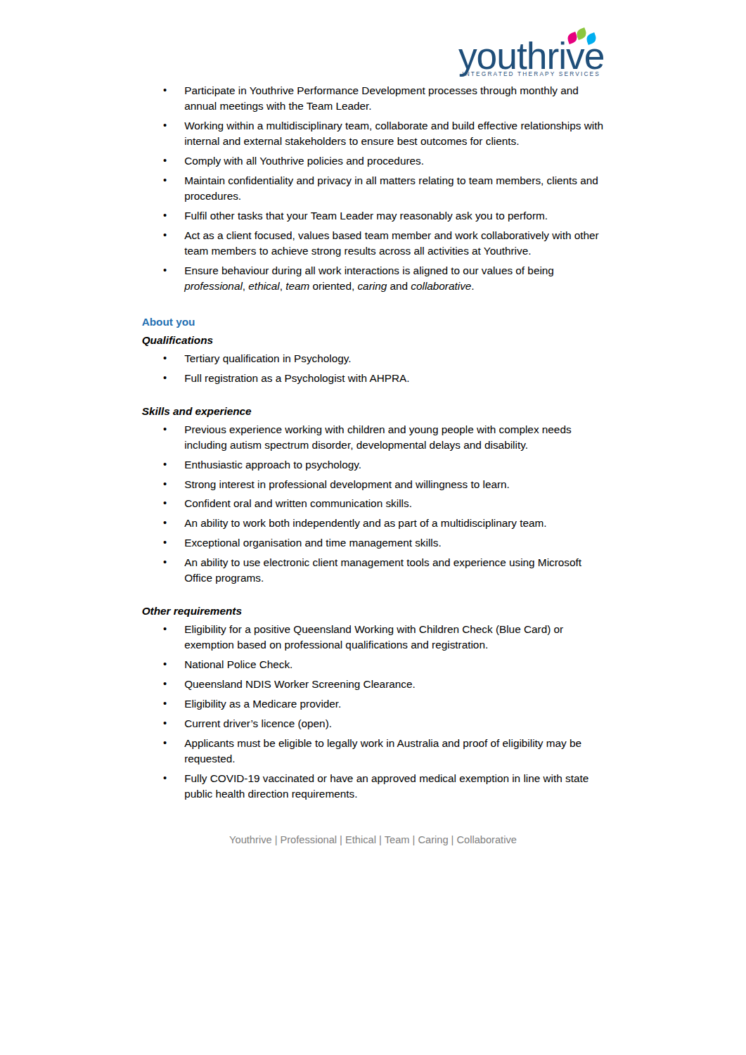you thrive
Integrated Therapy Services
Participate in Youthrive Performance Development processes through monthly and annual meetings with the Team Leader.
Working within a multidisciplinary team, collaborate and build effective relationships with internal and external stakeholders to ensure best outcomes for clients.
Comply with all Youthrive policies and procedures.
Maintain confidentiality and privacy in all matters relating to team members, clients and procedures.
Fulfil other tasks that your Team Leader may reasonably ask you to perform.
Act as a client focused, values based team member and work collaboratively with other team members to achieve strong results across all activities at Youthrive.
Ensure behaviour during all work interactions is aligned to our values of being professional, ethical, team oriented, caring and collaborative.
About you
Qualifications
Tertiary qualification in Psychology.
Full registration as a Psychologist with AHPRA.
Skills and experience
Previous experience working with children and young people with complex needs including autism spectrum disorder, developmental delays and disability.
Enthusiastic approach to psychology.
Strong interest in professional development and willingness to learn.
Confident oral and written communication skills.
An ability to work both independently and as part of a multidisciplinary team.
Exceptional organisation and time management skills.
An ability to use electronic client management tools and experience using Microsoft Office programs.
Other requirements
Eligibility for a positive Queensland Working with Children Check (Blue Card) or exemption based on professional qualifications and registration.
National Police Check.
Queensland NDIS Worker Screening Clearance.
Eligibility as a Medicare provider.
Current driver’s licence (open).
Applicants must be eligible to legally work in Australia and proof of eligibility may be requested.
Fully COVID-19 vaccinated or have an approved medical exemption in line with state public health direction requirements.
Youthrive|Professional|Ethical|Team|Caring|Collaborative